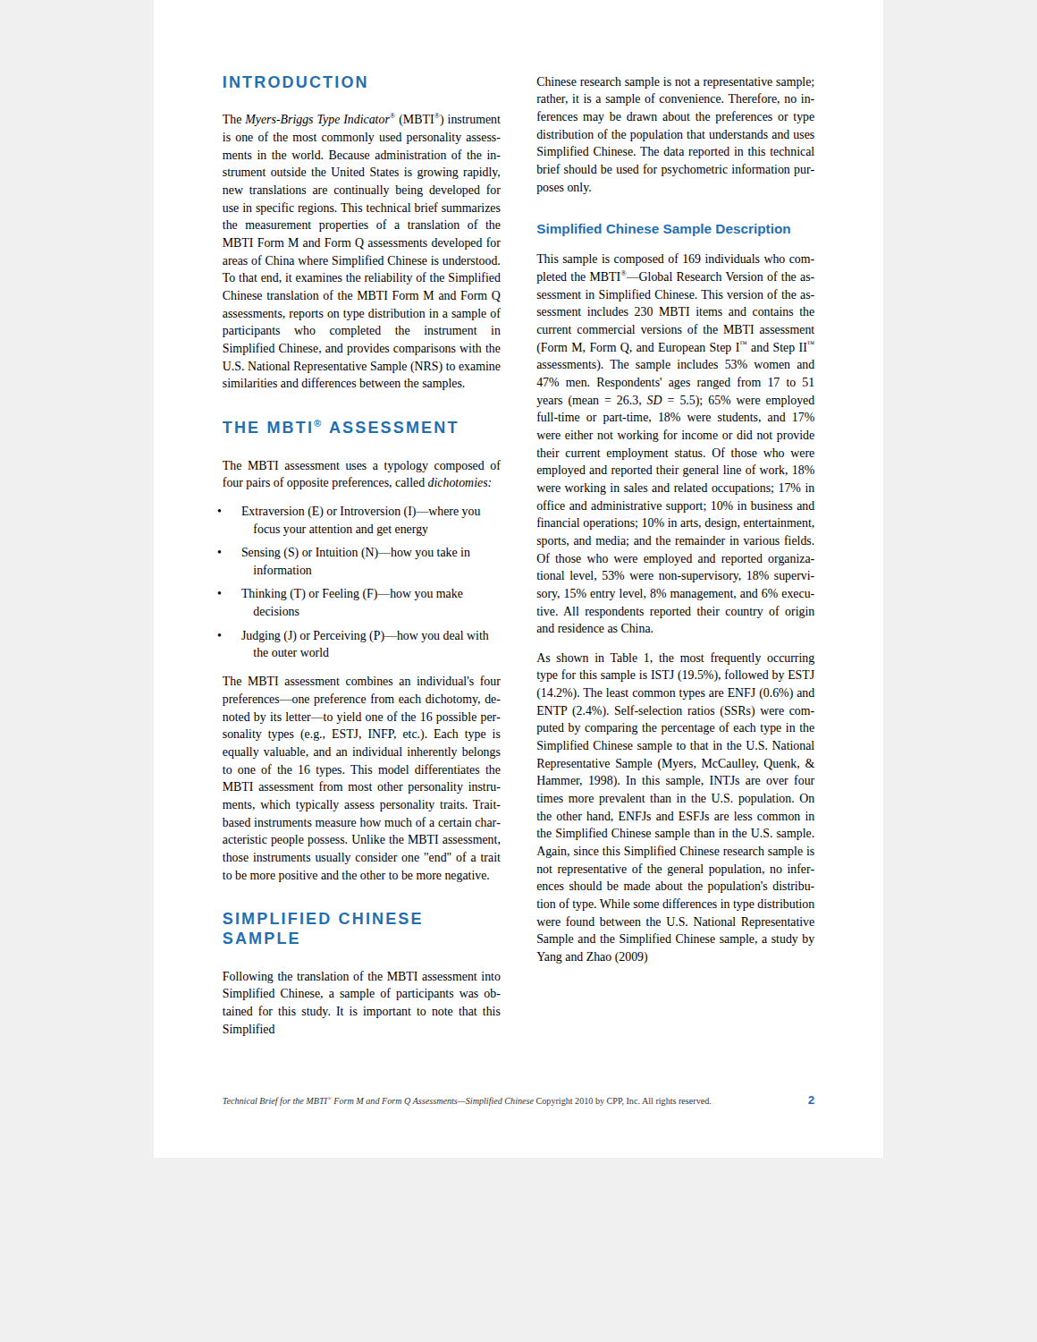INTRODUCTION
The Myers-Briggs Type Indicator® (MBTI®) instrument is one of the most commonly used personality assessments in the world. Because administration of the instrument outside the United States is growing rapidly, new translations are continually being developed for use in specific regions. This technical brief summarizes the measurement properties of a translation of the MBTI Form M and Form Q assessments developed for areas of China where Simplified Chinese is understood. To that end, it examines the reliability of the Simplified Chinese translation of the MBTI Form M and Form Q assessments, reports on type distribution in a sample of participants who completed the instrument in Simplified Chinese, and provides comparisons with the U.S. National Representative Sample (NRS) to examine similarities and differences between the samples.
THE MBTI® ASSESSMENT
The MBTI assessment uses a typology composed of four pairs of opposite preferences, called dichotomies:
Extraversion (E) or Introversion (I)—where you focus your attention and get energy
Sensing (S) or Intuition (N)—how you take in information
Thinking (T) or Feeling (F)—how you make decisions
Judging (J) or Perceiving (P)—how you deal with the outer world
The MBTI assessment combines an individual's four preferences—one preference from each dichotomy, denoted by its letter—to yield one of the 16 possible personality types (e.g., ESTJ, INFP, etc.). Each type is equally valuable, and an individual inherently belongs to one of the 16 types. This model differentiates the MBTI assessment from most other personality instruments, which typically assess personality traits. Trait-based instruments measure how much of a certain characteristic people possess. Unlike the MBTI assessment, those instruments usually consider one "end" of a trait to be more positive and the other to be more negative.
SIMPLIFIED CHINESE SAMPLE
Following the translation of the MBTI assessment into Simplified Chinese, a sample of participants was obtained for this study. It is important to note that this Simplified
Chinese research sample is not a representative sample; rather, it is a sample of convenience. Therefore, no inferences may be drawn about the preferences or type distribution of the population that understands and uses Simplified Chinese. The data reported in this technical brief should be used for psychometric information purposes only.
Simplified Chinese Sample Description
This sample is composed of 169 individuals who completed the MBTI®—Global Research Version of the assessment in Simplified Chinese. This version of the assessment includes 230 MBTI items and contains the current commercial versions of the MBTI assessment (Form M, Form Q, and European Step I™ and Step II™ assessments). The sample includes 53% women and 47% men. Respondents' ages ranged from 17 to 51 years (mean = 26.3, SD = 5.5); 65% were employed full-time or part-time, 18% were students, and 17% were either not working for income or did not provide their current employment status. Of those who were employed and reported their general line of work, 18% were working in sales and related occupations; 17% in office and administrative support; 10% in business and financial operations; 10% in arts, design, entertainment, sports, and media; and the remainder in various fields. Of those who were employed and reported organizational level, 53% were non-supervisory, 18% supervisory, 15% entry level, 8% management, and 6% executive. All respondents reported their country of origin and residence as China.
As shown in Table 1, the most frequently occurring type for this sample is ISTJ (19.5%), followed by ESTJ (14.2%). The least common types are ENFJ (0.6%) and ENTP (2.4%). Self-selection ratios (SSRs) were computed by comparing the percentage of each type in the Simplified Chinese sample to that in the U.S. National Representative Sample (Myers, McCaulley, Quenk, & Hammer, 1998). In this sample, INTJs are over four times more prevalent than in the U.S. population. On the other hand, ENFJs and ESFJs are less common in the Simplified Chinese sample than in the U.S. sample. Again, since this Simplified Chinese research sample is not representative of the general population, no inferences should be made about the population's distribution of type. While some differences in type distribution were found between the U.S. National Representative Sample and the Simplified Chinese sample, a study by Yang and Zhao (2009)
Technical Brief for the MBTI® Form M and Form Q Assessments—Simplified Chinese Copyright 2010 by CPP, Inc. All rights reserved.
2